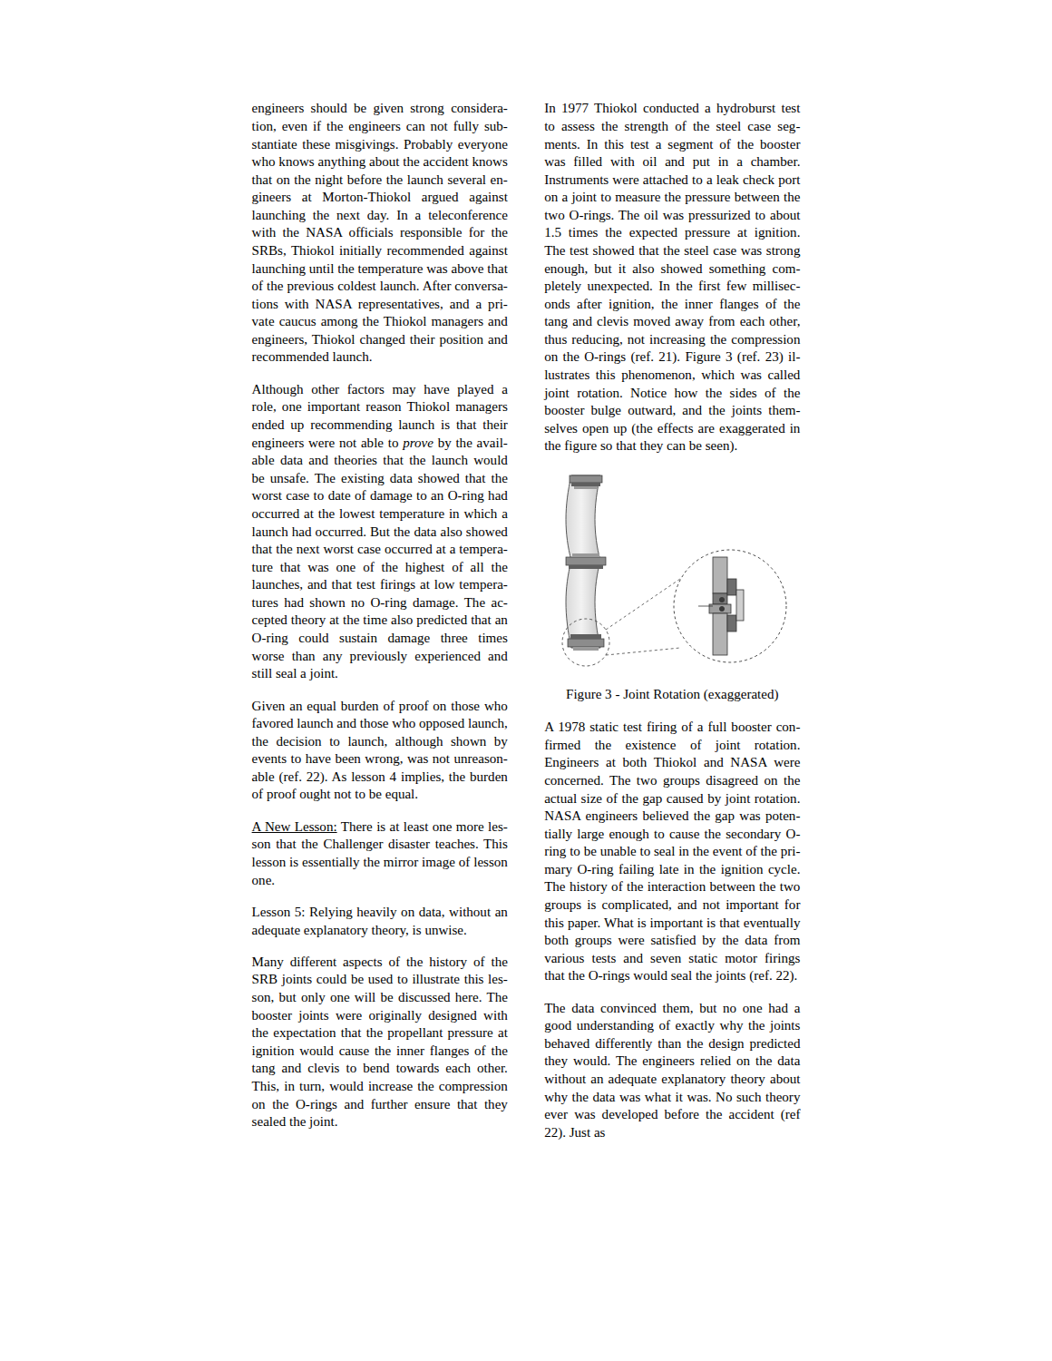engineers should be given strong consideration, even if the engineers can not fully substantiate these misgivings. Probably everyone who knows anything about the accident knows that on the night before the launch several engineers at Morton-Thiokol argued against launching the next day. In a teleconference with the NASA officials responsible for the SRBs, Thiokol initially recommended against launching until the temperature was above that of the previous coldest launch. After conversations with NASA representatives, and a private caucus among the Thiokol managers and engineers, Thiokol changed their position and recommended launch.
Although other factors may have played a role, one important reason Thiokol managers ended up recommending launch is that their engineers were not able to prove by the available data and theories that the launch would be unsafe. The existing data showed that the worst case to date of damage to an O-ring had occurred at the lowest temperature in which a launch had occurred. But the data also showed that the next worst case occurred at a temperature that was one of the highest of all the launches, and that test firings at low temperatures had shown no O-ring damage. The accepted theory at the time also predicted that an O-ring could sustain damage three times worse than any previously experienced and still seal a joint.
Given an equal burden of proof on those who favored launch and those who opposed launch, the decision to launch, although shown by events to have been wrong, was not unreasonable (ref. 22). As lesson 4 implies, the burden of proof ought not to be equal.
A New Lesson: There is at least one more lesson that the Challenger disaster teaches. This lesson is essentially the mirror image of lesson one.
Lesson 5: Relying heavily on data, without an adequate explanatory theory, is unwise.
Many different aspects of the history of the SRB joints could be used to illustrate this lesson, but only one will be discussed here. The booster joints were originally designed with the expectation that the propellant pressure at ignition would cause the inner flanges of the tang and clevis to bend towards each other. This, in turn, would increase the compression on the O-rings and further ensure that they sealed the joint.
In 1977 Thiokol conducted a hydroburst test to assess the strength of the steel case segments. In this test a segment of the booster was filled with oil and put in a chamber. Instruments were attached to a leak check port on a joint to measure the pressure between the two O-rings. The oil was pressurized to about 1.5 times the expected pressure at ignition. The test showed that the steel case was strong enough, but it also showed something completely unexpected. In the first few milliseconds after ignition, the inner flanges of the tang and clevis moved away from each other, thus reducing, not increasing the compression on the O-rings (ref. 21). Figure 3 (ref. 23) illustrates this phenomenon, which was called joint rotation. Notice how the sides of the booster bulge outward, and the joints themselves open up (the effects are exaggerated in the figure so that they can be seen).
Figure 3 - Joint Rotation (exaggerated)
A 1978 static test firing of a full booster confirmed the existence of joint rotation. Engineers at both Thiokol and NASA were concerned. The two groups disagreed on the actual size of the gap caused by joint rotation. NASA engineers believed the gap was potentially large enough to cause the secondary O-ring to be unable to seal in the event of the primary O-ring failing late in the ignition cycle. The history of the interaction between the two groups is complicated, and not important for this paper. What is important is that eventually both groups were satisfied by the data from various tests and seven static motor firings that the O-rings would seal the joints (ref. 22).
The data convinced them, but no one had a good understanding of exactly why the joints behaved differently than the design predicted they would. The engineers relied on the data without an adequate explanatory theory about why the data was what it was. No such theory ever was developed before the accident (ref 22). Just as